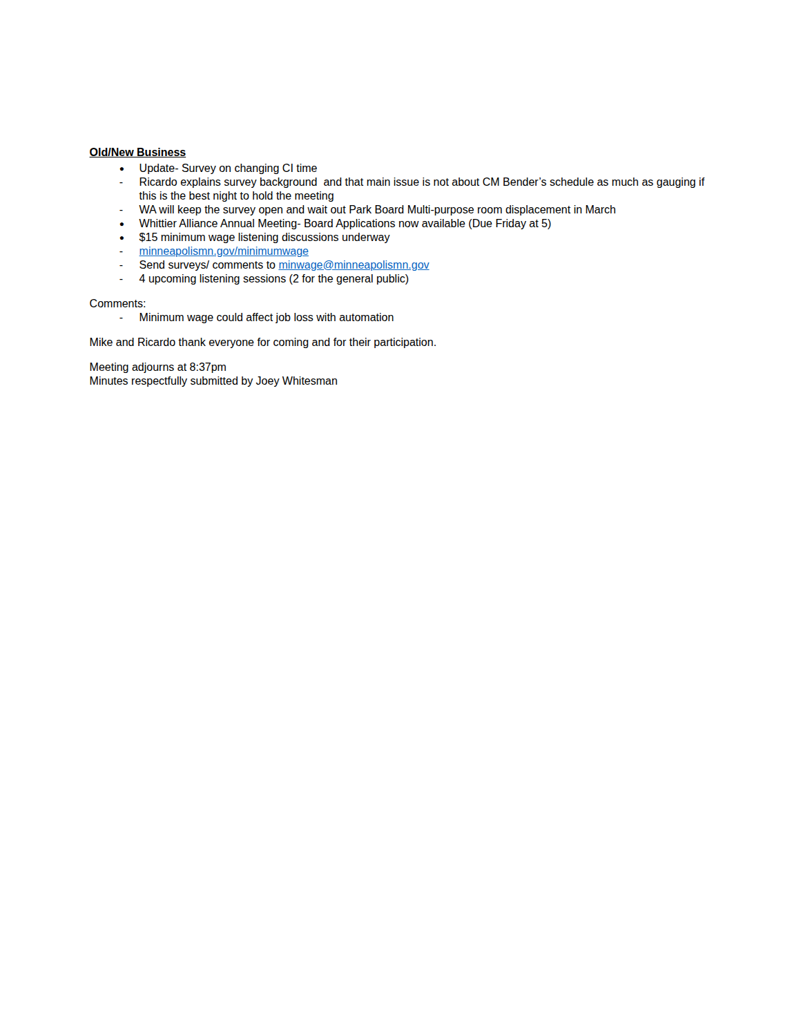Old/New Business
Update- Survey on changing CI time
Ricardo explains survey background and that main issue is not about CM Bender’s schedule as much as gauging if this is the best night to hold the meeting
WA will keep the survey open and wait out Park Board Multi-purpose room displacement in March
Whittier Alliance Annual Meeting- Board Applications now available (Due Friday at 5)
$15 minimum wage listening discussions underway
minneapolismn.gov/minimumwage
Send surveys/ comments to minwage@minneapolismn.gov
4 upcoming listening sessions (2 for the general public)
Comments:
Minimum wage could affect job loss with automation
Mike and Ricardo thank everyone for coming and for their participation.
Meeting adjourns at 8:37pm
Minutes respectfully submitted by Joey Whitesman